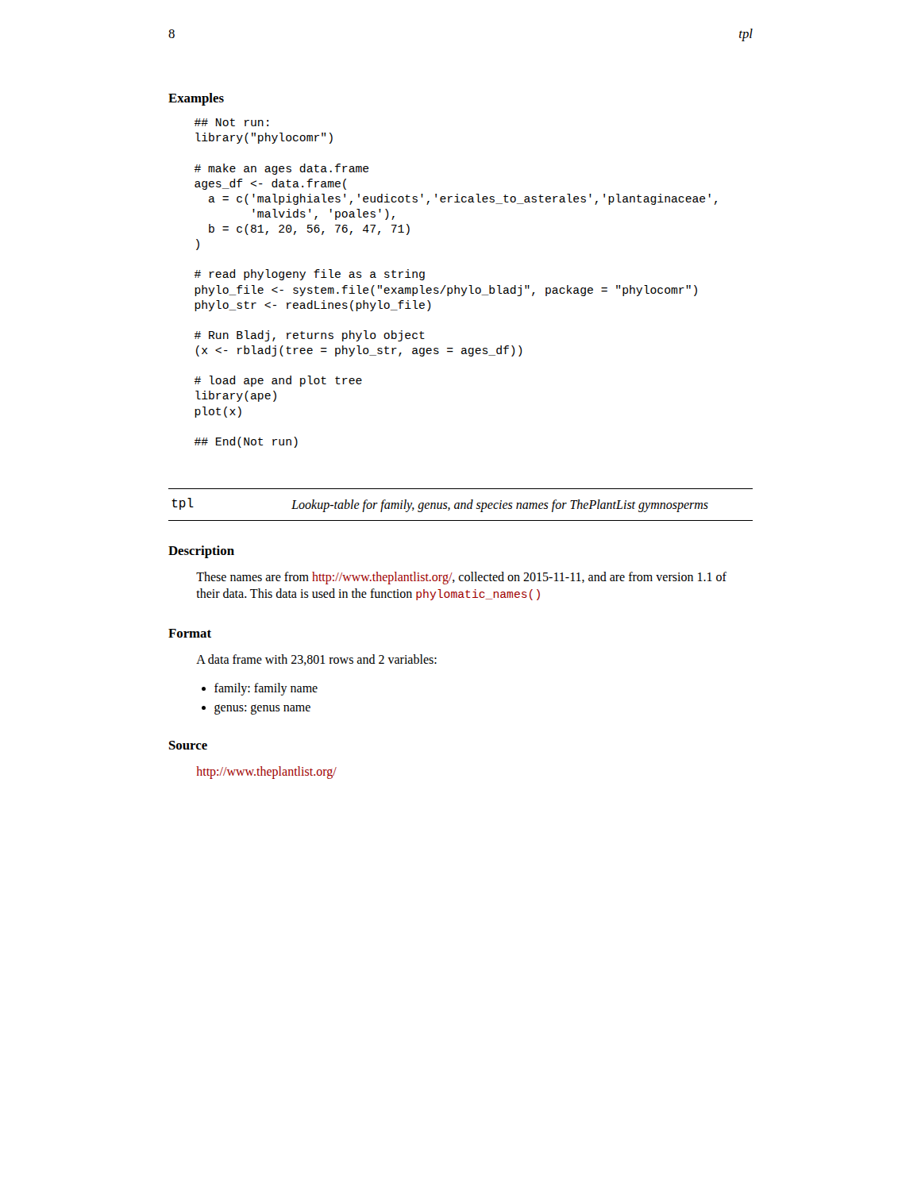8 tpl
Examples
## Not run:
library("phylocomr")

# make an ages data.frame
ages_df <- data.frame(
  a = c('malpighiales','eudicots','ericales_to_asterales','plantaginaceae',
        'malvids', 'poales'),
  b = c(81, 20, 56, 76, 47, 71)
)

# read phylogeny file as a string
phylo_file <- system.file("examples/phylo_bladj", package = "phylocomr")
phylo_str <- readLines(phylo_file)

# Run Bladj, returns phylo object
(x <- rbladj(tree = phylo_str, ages = ages_df))

# load ape and plot tree
library(ape)
plot(x)

## End(Not run)
tpl Lookup-table for family, genus, and species names for ThePlantList gymnosperms
Description
These names are from http://www.theplantlist.org/, collected on 2015-11-11, and are from version 1.1 of their data. This data is used in the function phylomatic_names()
Format
A data frame with 23,801 rows and 2 variables:
family: family name
genus: genus name
Source
http://www.theplantlist.org/